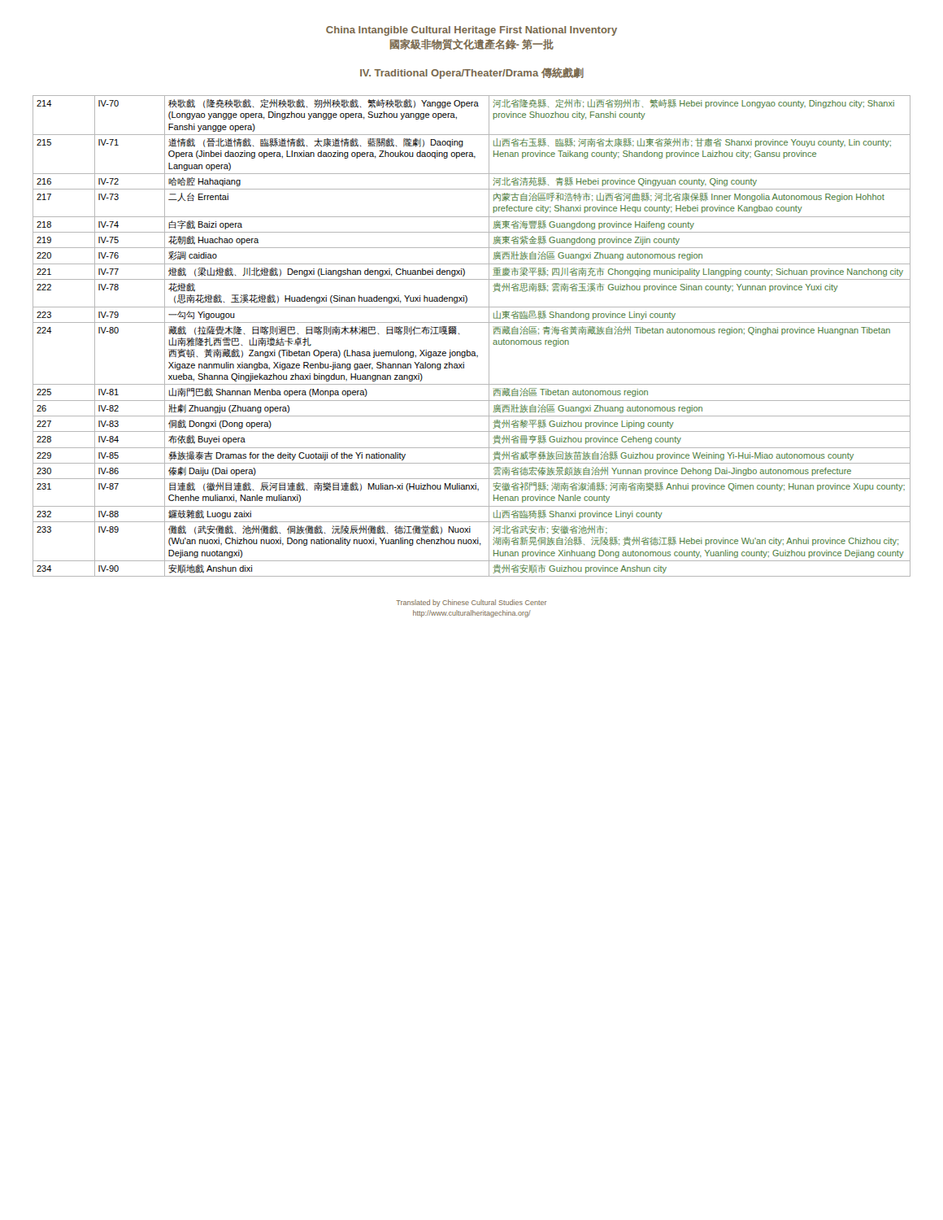China Intangible Cultural Heritage First National Inventory
國家級非物質文化遺產名錄- 第一批
IV. Traditional Opera/Theater/Drama 傳統戲劇
| 214 | IV-70 | 秧歌戲 （隆堯秧歌戲、定州秧歌戲、朔州秧歌戲、繁峙秧歌戲）Yangge Opera (Longyao yangge opera, Dingzhou yangge opera, Suzhou yangge opera, Fanshi yangge opera) | 河北省隆堯縣、定州市; 山西省朔州市、繁峙縣 Hebei province Longyao county, Dingzhou city; Shanxi province Shuozhou city, Fanshi county |
| 215 | IV-71 | 道情戲 （晉北道情戲、臨縣道情戲、太康道情戲、藍關戲、隴劇）Daoqing Opera (Jinbei daozing opera, LInxian daozing opera, Zhoukou daoqing opera, Languan opera) | 山西省右玉縣、臨縣; 河南省太康縣; 山東省萊州市; 甘肅省 Shanxi province Youyu county, Lin county; Henan province Taikang county; Shandong province Laizhou city; Gansu province |
| 216 | IV-72 | 哈哈腔 Hahaqiang | 河北省清苑縣、青縣 Hebei province Qingyuan county, Qing county |
| 217 | IV-73 | 二人台 Errentai | 內蒙古自治區呼和浩特市; 山西省河曲縣; 河北省康保縣 Inner Mongolia Autonomous Region Hohhot prefecture city; Shanxi province Hequ county; Hebei province Kangbao county |
| 218 | IV-74 | 白字戲 Baizi opera | 廣東省海豐縣 Guangdong province Haifeng county |
| 219 | IV-75 | 花朝戲 Huachao opera | 廣東省紫金縣 Guangdong province Zijin county |
| 220 | IV-76 | 彩調 caidiao | 廣西壯族自治區 Guangxi Zhuang autonomous region |
| 221 | IV-77 | 燈戲 （梁山燈戲、川北燈戲）Dengxi (Liangshan dengxi, Chuanbei dengxi) | 重慶市梁平縣; 四川省南充市 Chongqing municipality LIangping county; Sichuan province Nanchong city |
| 222 | IV-78 | 花燈戲 （思南花燈戲、玉溪花燈戲）Huadengxi (Sinan huadengxi, Yuxi huadengxi) | 貴州省思南縣; 雲南省玉溪市 Guizhou province Sinan county; Yunnan province Yuxi city |
| 223 | IV-79 | 一勾勾 Yigougou | 山東省臨邑縣 Shandong province Linyi county |
| 224 | IV-80 | 藏戲 （拉薩覺木隆、日喀則迥巴、日喀則南木林湘巴、日喀則仁布江嘎爾、 山南雅隆扎西雪巴、山南瓊結卡卓扎 西賓頓、黃南藏戲）Zangxi (Tibetan Opera) (Lhasa juemulong, Xigaze jongba, Xigaze nanmulin xiangba, Xigaze Renbu-jiang gaer, Shannan Yalong zhaxi xueba, Shanna Qingjiekazhou zhaxi bingdun, Huangnan zangxi) | 西藏自治區; 青海省黃南藏族自治州 Tibetan autonomous region; Qinghai province Huangnan Tibetan autonomous region |
| 225 | IV-81 | 山南門巴戲 Shannan Menba opera (Monpa opera) | 西藏自治區 Tibetan autonomous region |
| 26 | IV-82 | 壯劇 Zhuangju (Zhuang opera) | 廣西壯族自治區 Guangxi Zhuang autonomous region |
| 227 | IV-83 | 侗戲 Dongxi (Dong opera) | 貴州省黎平縣 Guizhou province Liping county |
| 228 | IV-84 | 布依戲 Buyei opera | 貴州省冊亨縣 Guizhou province Ceheng county |
| 229 | IV-85 | 彝族撮泰吉 Dramas for the deity Cuotaiji of the Yi nationality | 貴州省威寧彝族回族苗族自治縣 Guizhou province Weining Yi-Hui-Miao autonomous county |
| 230 | IV-86 | 傣劇 Daiju (Dai opera) | 雲南省德宏傣族景頗族自治州 Yunnan province Dehong Dai-Jingbo autonomous prefecture |
| 231 | IV-87 | 目連戲 （徽州目連戲、辰河目連戲、南樂目連戲）Mulian-xi (Huizhou Mulianxi, Chenhe mulianxi, Nanle mulianxi) | 安徽省祁門縣; 湖南省溆浦縣; 河南省南樂縣 Anhui province Qimen county; Hunan province Xupu county; Henan province Nanle county |
| 232 | IV-88 | 鑼鼓雜戲 Luogu zaixi | 山西省臨猗縣 Shanxi province Linyi county |
| 233 | IV-89 | 儺戲 （武安儺戲、池州儺戲、侗族儺戲、沅陵辰州儺戲、德江儺堂戲）Nuoxi (Wu'an nuoxi, Chizhou nuoxi, Dong nationality nuoxi, Yuanling chenzhou nuoxi, Dejiang nuotangxi) | 河北省武安市; 安徽省池州市; 湖南省新晃侗族自治縣、沅陵縣; 貴州省德江縣 Hebei province Wu'an city; Anhui province Chizhou city; Hunan province Xinhuang Dong autonomous county, Yuanling county; Guizhou province Dejiang county |
| 234 | IV-90 | 安順地戲 Anshun dixi | 貴州省安順市 Guizhou province Anshun city |
Translated by Chinese Cultural Studies Center
http://www.culturalheritagechina.org/